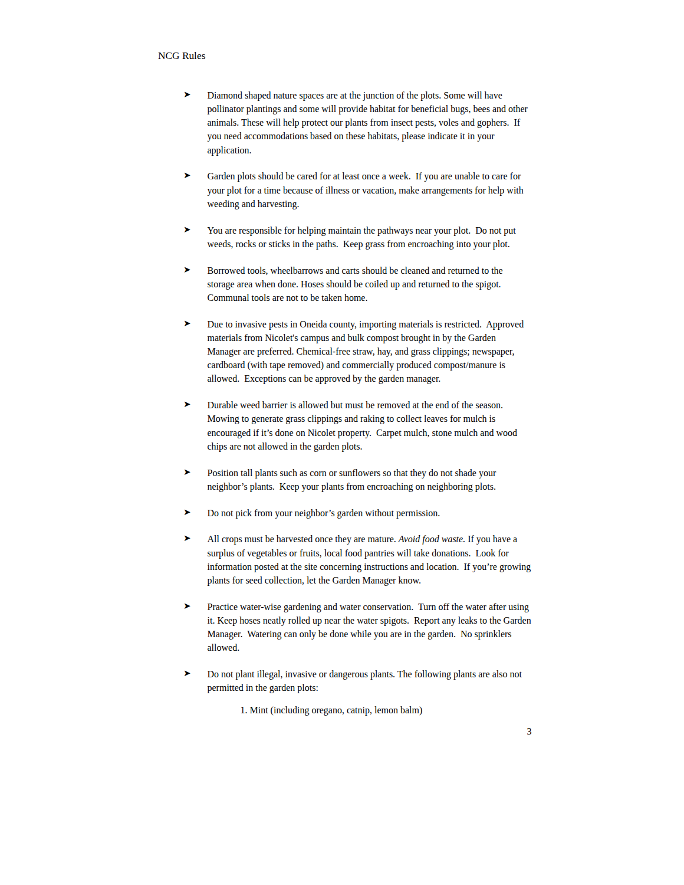NCG Rules
Diamond shaped nature spaces are at the junction of the plots. Some will have pollinator plantings and some will provide habitat for beneficial bugs, bees and other animals. These will help protect our plants from insect pests, voles and gophers. If you need accommodations based on these habitats, please indicate it in your application.
Garden plots should be cared for at least once a week. If you are unable to care for your plot for a time because of illness or vacation, make arrangements for help with weeding and harvesting.
You are responsible for helping maintain the pathways near your plot. Do not put weeds, rocks or sticks in the paths. Keep grass from encroaching into your plot.
Borrowed tools, wheelbarrows and carts should be cleaned and returned to the storage area when done. Hoses should be coiled up and returned to the spigot. Communal tools are not to be taken home.
Due to invasive pests in Oneida county, importing materials is restricted. Approved materials from Nicolet's campus and bulk compost brought in by the Garden Manager are preferred. Chemical-free straw, hay, and grass clippings; newspaper, cardboard (with tape removed) and commercially produced compost/manure is allowed. Exceptions can be approved by the garden manager.
Durable weed barrier is allowed but must be removed at the end of the season. Mowing to generate grass clippings and raking to collect leaves for mulch is encouraged if it’s done on Nicolet property. Carpet mulch, stone mulch and wood chips are not allowed in the garden plots.
Position tall plants such as corn or sunflowers so that they do not shade your neighbor’s plants. Keep your plants from encroaching on neighboring plots.
Do not pick from your neighbor’s garden without permission.
All crops must be harvested once they are mature. Avoid food waste. If you have a surplus of vegetables or fruits, local food pantries will take donations. Look for information posted at the site concerning instructions and location. If you’re growing plants for seed collection, let the Garden Manager know.
Practice water-wise gardening and water conservation. Turn off the water after using it. Keep hoses neatly rolled up near the water spigots. Report any leaks to the Garden Manager. Watering can only be done while you are in the garden. No sprinklers allowed.
Do not plant illegal, invasive or dangerous plants. The following plants are also not permitted in the garden plots:
Mint (including oregano, catnip, lemon balm)
3